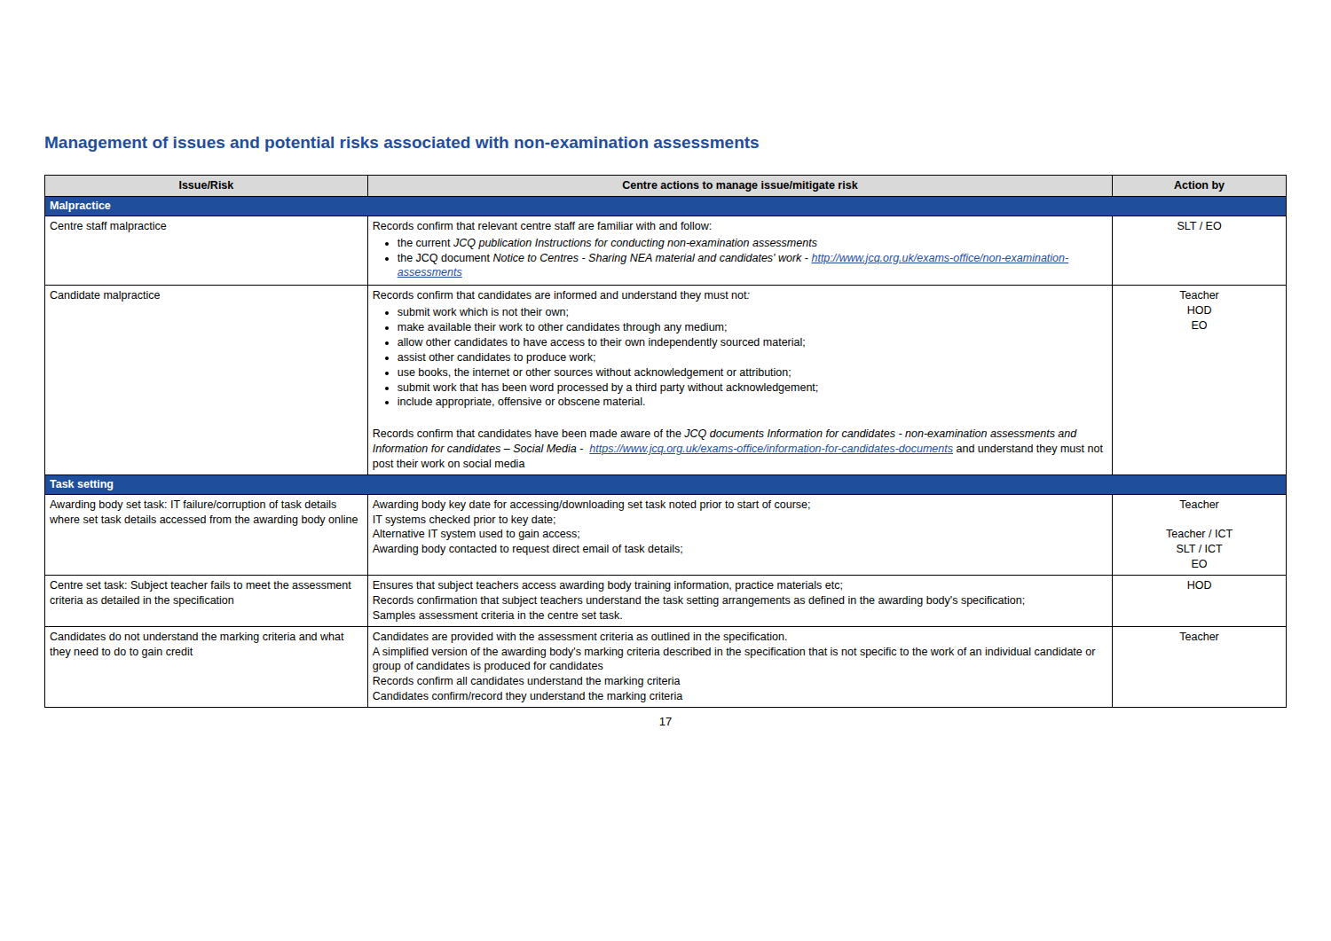Management of issues and potential risks associated with non-examination assessments
| Issue/Risk | Centre actions to manage issue/mitigate risk | Action by |
| --- | --- | --- |
| Malpractice |
| Centre staff malpractice | Records confirm that relevant centre staff are familiar with and follow: the current JCQ publication Instructions for conducting non-examination assessments the JCQ document Notice to Centres - Sharing NEA material and candidates' work - http://www.jcq.org.uk/exams-office/non-examination-assessments | SLT / EO |
| Candidate malpractice | Records confirm that candidates are informed and understand they must not : submit work which is not their own; make available their work to other candidates through any medium; allow other candidates to have access to their own independently sourced material; assist other candidates to produce work; use books, the internet or other sources without acknowledgement or attribution; submit work that has been word processed by a third party without acknowledgement; include appropriate, offensive or obscene material. Records confirm that candidates have been made aware of the JCQ documents Information for candidates - non-examination assessments and Information for candidates – Social Media - https://www.jcq.org.uk/exams-office/information-for-candidates-documents and understand they must not post their work on social media | Teacher HOD EO |
| Task setting |
| Awarding body set task: IT failure/corruption of task details where set task details accessed from the awarding body online | Awarding body key date for accessing/downloading set task noted prior to start of course; IT systems checked prior to key date; Alternative IT system used to gain access; Awarding body contacted to request direct email of task details; | Teacher Teacher / ICT SLT / ICT EO |
| Centre set task: Subject teacher fails to meet the assessment criteria as detailed in the specification | Ensures that subject teachers access awarding body training information, practice materials etc; Records confirmation that subject teachers understand the task setting arrangements as defined in the awarding body's specification; Samples assessment criteria in the centre set task. | HOD |
| Candidates do not understand the marking criteria and what they need to do to gain credit | Candidates are provided with the assessment criteria as outlined in the specification. A simplified version of the awarding body's marking criteria described in the specification that is not specific to the work of an individual candidate or group of candidates is produced for candidates Records confirm all candidates understand the marking criteria Candidates confirm/record they understand the marking criteria | Teacher |
17